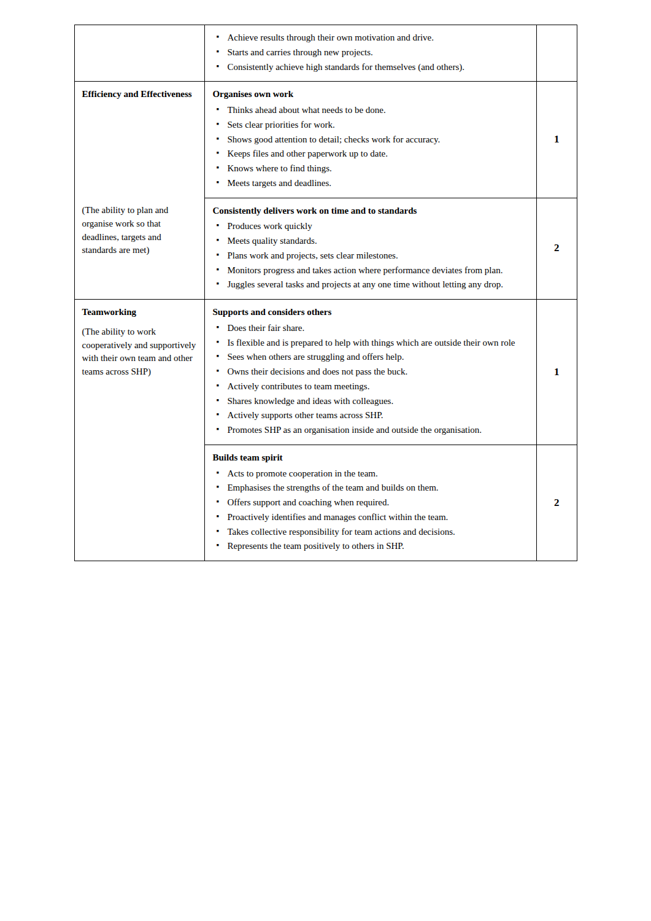| | Achieve results through their own motivation and drive. Starts and carries through new projects. Consistently achieve high standards for themselves (and others). | |
| Efficiency and Effectiveness | Organises own work Thinks ahead about what needs to be done. Sets clear priorities for work. Shows good attention to detail; checks work for accuracy. Keeps files and other paperwork up to date. Knows where to find things. Meets targets and deadlines. | 1 |
| (The ability to plan and organise work so that deadlines, targets and standards are met) | Consistently delivers work on time and to standards Produces work quickly Meets quality standards. Plans work and projects, sets clear milestones. Monitors progress and takes action where performance deviates from plan. Juggles several tasks and projects at any one time without letting any drop. | 2 |
| Teamworking (The ability to work cooperatively and supportively with their own team and other teams across SHP) | Supports and considers others Does their fair share. Is flexible and is prepared to help with things which are outside their own role Sees when others are struggling and offers help. Owns their decisions and does not pass the buck. Actively contributes to team meetings. Shares knowledge and ideas with colleagues. Actively supports other teams across SHP. Promotes SHP as an organisation inside and outside the organisation. | 1 |
| | Builds team spirit Acts to promote cooperation in the team. Emphasises the strengths of the team and builds on them. Offers support and coaching when required. Proactively identifies and manages conflict within the team. Takes collective responsibility for team actions and decisions. Represents the team positively to others in SHP. | 2 |